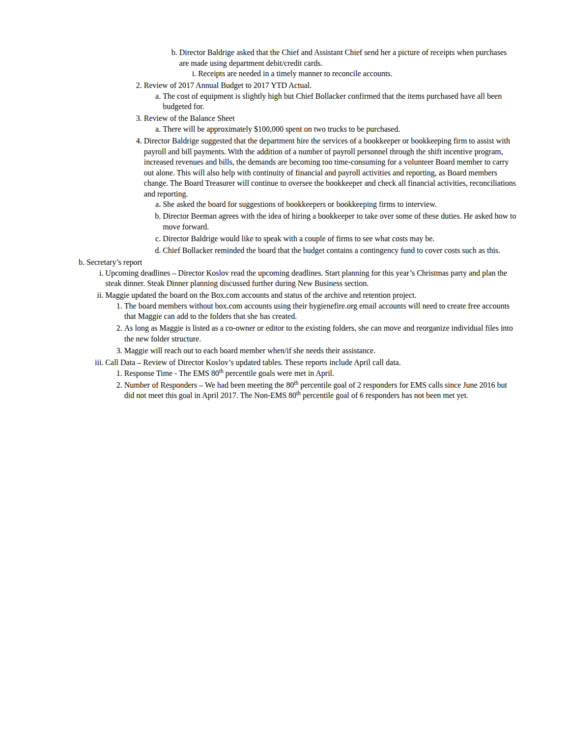Director Baldrige asked that the Chief and Assistant Chief send her a picture of receipts when purchases are made using department debit/credit cards.
Receipts are needed in a timely manner to reconcile accounts.
Review of 2017 Annual Budget to 2017 YTD Actual.
The cost of equipment is slightly high but Chief Bollacker confirmed that the items purchased have all been budgeted for.
Review of the Balance Sheet
There will be approximately $100,000 spent on two trucks to be purchased.
Director Baldrige suggested that the department hire the services of a bookkeeper or bookkeeping firm to assist with payroll and bill payments. With the addition of a number of payroll personnel through the shift incentive program, increased revenues and bills, the demands are becoming too time-consuming for a volunteer Board member to carry out alone. This will also help with continuity of financial and payroll activities and reporting, as Board members change. The Board Treasurer will continue to oversee the bookkeeper and check all financial activities, reconciliations and reporting.
She asked the board for suggestions of bookkeepers or bookkeeping firms to interview.
Director Beeman agrees with the idea of hiring a bookkeeper to take over some of these duties. He asked how to move forward.
Director Baldrige would like to speak with a couple of firms to see what costs may be.
Chief Bollacker reminded the board that the budget contains a contingency fund to cover costs such as this.
Secretary’s report
Upcoming deadlines – Director Koslov read the upcoming deadlines. Start planning for this year’s Christmas party and plan the steak dinner. Steak Dinner planning discussed further during New Business section.
Maggie updated the board on the Box.com accounts and status of the archive and retention project.
The board members without box.com accounts using their hygienefire.org email accounts will need to create free accounts that Maggie can add to the folders that she has created.
As long as Maggie is listed as a co-owner or editor to the existing folders, she can move and reorganize individual files into the new folder structure.
Maggie will reach out to each board member when/if she needs their assistance.
Call Data – Review of Director Koslov’s updated tables. These reports include April call data.
Response Time - The EMS 80th percentile goals were met in April.
Number of Responders – We had been meeting the 80th percentile goal of 2 responders for EMS calls since June 2016 but did not meet this goal in April 2017. The Non-EMS 80th percentile goal of 6 responders has not been met yet.